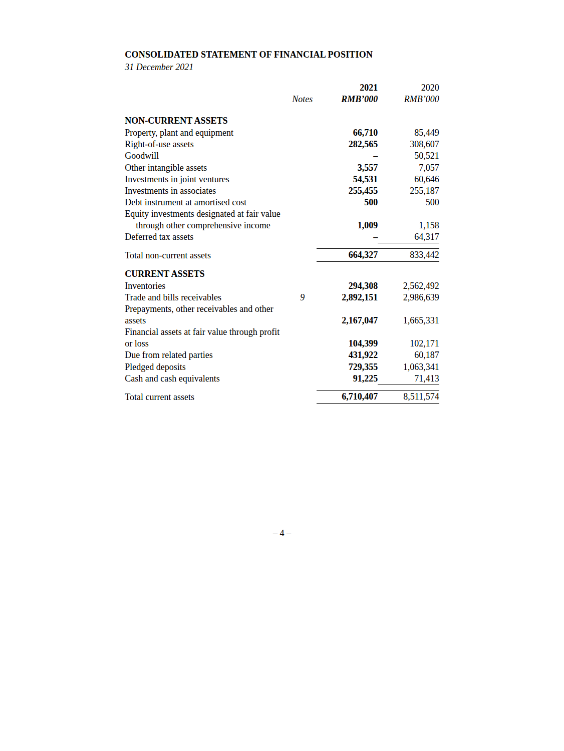CONSOLIDATED STATEMENT OF FINANCIAL POSITION
31 December 2021
| | | 2021 | 2020 |
| | Notes | RMB’000 | RMB’000 |
| NON-CURRENT ASSETS | | | |
| Property, plant and equipment | | 66,710 | 85,449 |
| Right-of-use assets | | 282,565 | 308,607 |
| Goodwill | | – | 50,521 |
| Other intangible assets | | 3,557 | 7,057 |
| Investments in joint ventures | | 54,531 | 60,646 |
| Investments in associates | | 255,455 | 255,187 |
| Debt instrument at amortised cost | | 500 | 500 |
| Equity investments designated at fair value | | | |
| through other comprehensive income | | 1,009 | 1,158 |
| Deferred tax assets | | – | 64,317 |
| Total non-current assets | | 664,327 | 833,442 |
| CURRENT ASSETS | | | |
| Inventories | | 294,308 | 2,562,492 |
| Trade and bills receivables | 9 | 2,892,151 | 2,986,639 |
| Prepayments, other receivables and other assets | | 2,167,047 | 1,665,331 |
| Financial assets at fair value through profit or loss | | 104,399 | 102,171 |
| Due from related parties | | 431,922 | 60,187 |
| Pledged deposits | | 729,355 | 1,063,341 |
| Cash and cash equivalents | | 91,225 | 71,413 |
| Total current assets | | 6,710,407 | 8,511,574 |
– 4 –